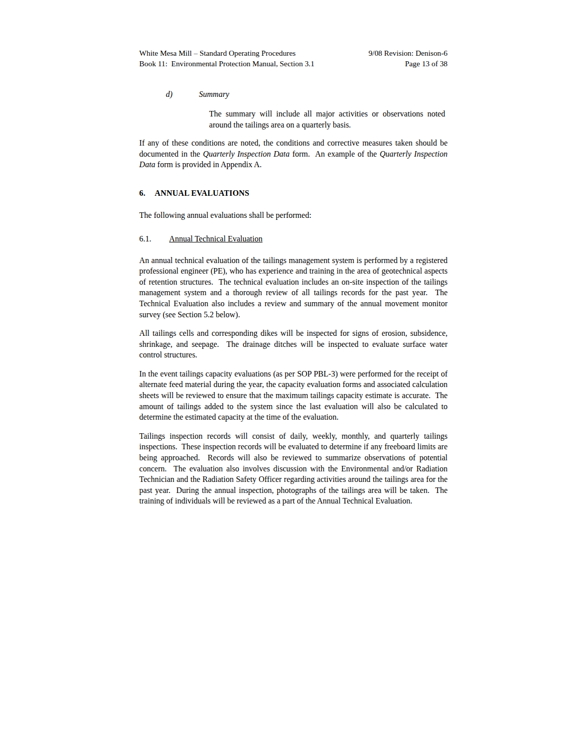White Mesa Mill – Standard Operating Procedures
9/08 Revision: Denison-6
Book 11: Environmental Protection Manual, Section 3.1
Page 13 of 38
d) Summary
The summary will include all major activities or observations noted around the tailings area on a quarterly basis.
If any of these conditions are noted, the conditions and corrective measures taken should be documented in the Quarterly Inspection Data form. An example of the Quarterly Inspection Data form is provided in Appendix A.
6. Annual Evaluations
The following annual evaluations shall be performed:
6.1. Annual Technical Evaluation
An annual technical evaluation of the tailings management system is performed by a registered professional engineer (PE), who has experience and training in the area of geotechnical aspects of retention structures. The technical evaluation includes an on-site inspection of the tailings management system and a thorough review of all tailings records for the past year. The Technical Evaluation also includes a review and summary of the annual movement monitor survey (see Section 5.2 below).
All tailings cells and corresponding dikes will be inspected for signs of erosion, subsidence, shrinkage, and seepage. The drainage ditches will be inspected to evaluate surface water control structures.
In the event tailings capacity evaluations (as per SOP PBL-3) were performed for the receipt of alternate feed material during the year, the capacity evaluation forms and associated calculation sheets will be reviewed to ensure that the maximum tailings capacity estimate is accurate. The amount of tailings added to the system since the last evaluation will also be calculated to determine the estimated capacity at the time of the evaluation.
Tailings inspection records will consist of daily, weekly, monthly, and quarterly tailings inspections. These inspection records will be evaluated to determine if any freeboard limits are being approached. Records will also be reviewed to summarize observations of potential concern. The evaluation also involves discussion with the Environmental and/or Radiation Technician and the Radiation Safety Officer regarding activities around the tailings area for the past year. During the annual inspection, photographs of the tailings area will be taken. The training of individuals will be reviewed as a part of the Annual Technical Evaluation.